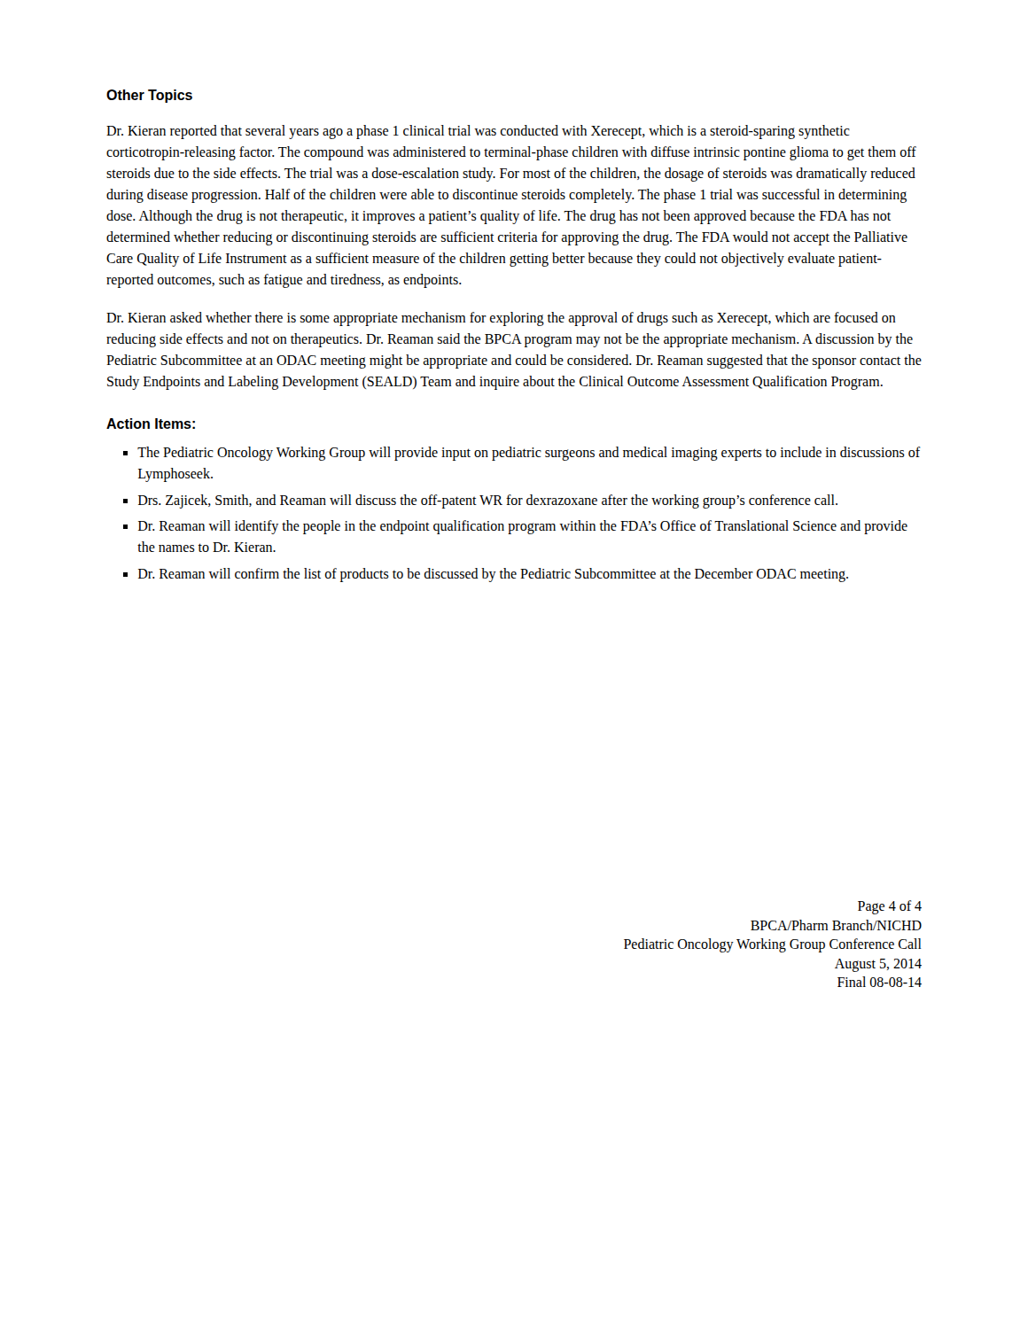Other Topics
Dr. Kieran reported that several years ago a phase 1 clinical trial was conducted with Xerecept, which is a steroid-sparing synthetic corticotropin-releasing factor. The compound was administered to terminal-phase children with diffuse intrinsic pontine glioma to get them off steroids due to the side effects. The trial was a dose-escalation study. For most of the children, the dosage of steroids was dramatically reduced during disease progression. Half of the children were able to discontinue steroids completely. The phase 1 trial was successful in determining dose. Although the drug is not therapeutic, it improves a patient’s quality of life. The drug has not been approved because the FDA has not determined whether reducing or discontinuing steroids are sufficient criteria for approving the drug. The FDA would not accept the Palliative Care Quality of Life Instrument as a sufficient measure of the children getting better because they could not objectively evaluate patient-reported outcomes, such as fatigue and tiredness, as endpoints.
Dr. Kieran asked whether there is some appropriate mechanism for exploring the approval of drugs such as Xerecept, which are focused on reducing side effects and not on therapeutics. Dr. Reaman said the BPCA program may not be the appropriate mechanism. A discussion by the Pediatric Subcommittee at an ODAC meeting might be appropriate and could be considered. Dr. Reaman suggested that the sponsor contact the Study Endpoints and Labeling Development (SEALD) Team and inquire about the Clinical Outcome Assessment Qualification Program.
Action Items:
The Pediatric Oncology Working Group will provide input on pediatric surgeons and medical imaging experts to include in discussions of Lymphoseek.
Drs. Zajicek, Smith, and Reaman will discuss the off-patent WR for dexrazoxane after the working group’s conference call.
Dr. Reaman will identify the people in the endpoint qualification program within the FDA’s Office of Translational Science and provide the names to Dr. Kieran.
Dr. Reaman will confirm the list of products to be discussed by the Pediatric Subcommittee at the December ODAC meeting.
Page 4 of 4
BPCA/Pharm Branch/NICHD
Pediatric Oncology Working Group Conference Call
August 5, 2014
Final 08-08-14